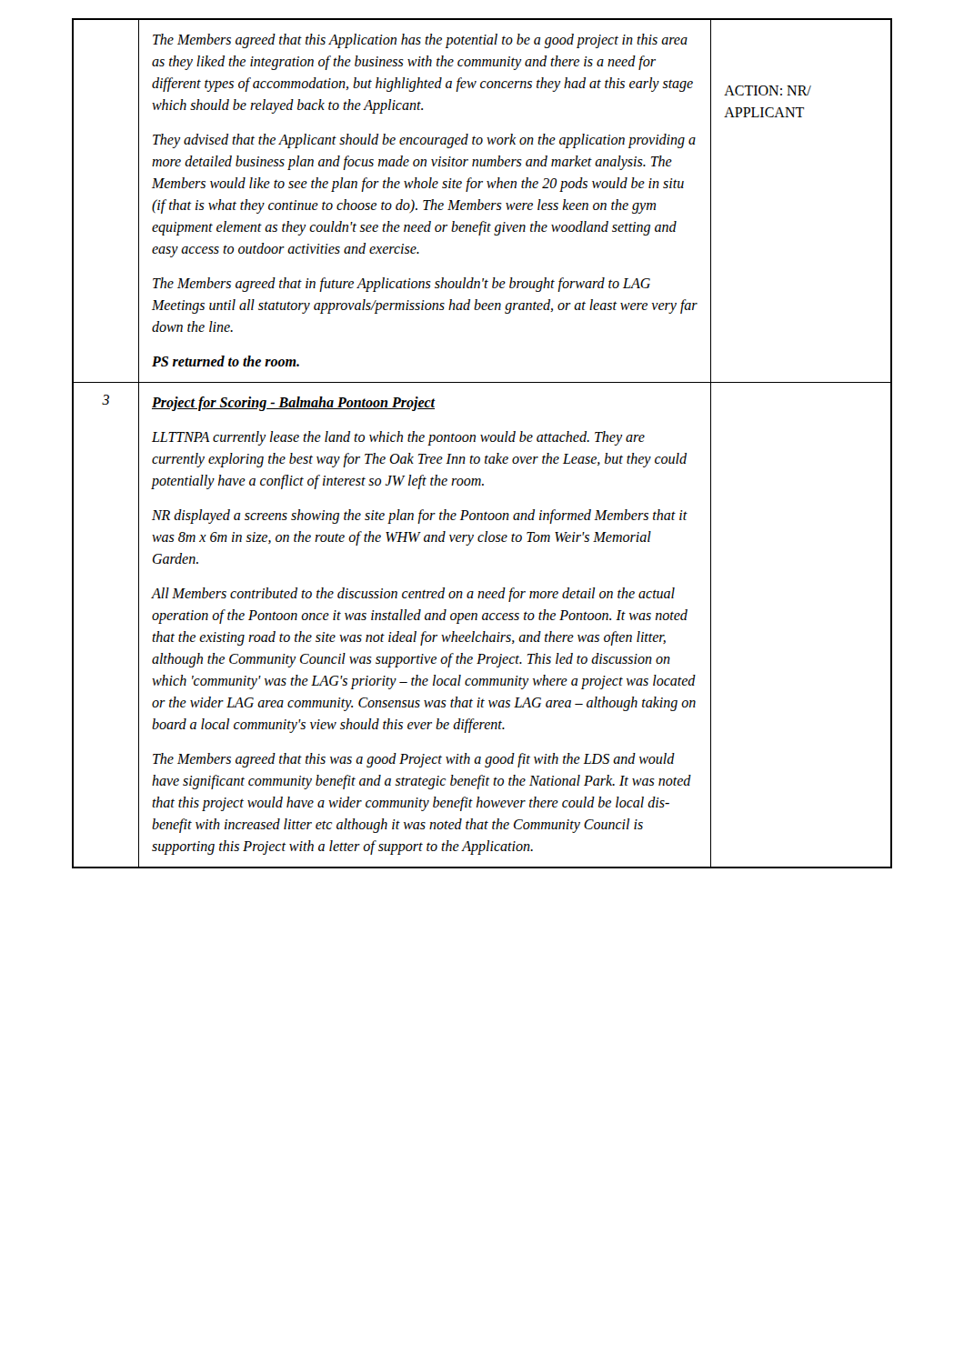| | The Members agreed that this Application has the potential to be a good project in this area as they liked the integration of the business with the community and there is a need for different types of accommodation, but highlighted a few concerns they had at this early stage which should be relayed back to the Applicant. They advised that the Applicant should be encouraged to work on the application providing a more detailed business plan and focus made on visitor numbers and market analysis. The Members would like to see the plan for the whole site for when the 20 pods would be in situ (if that is what they continue to choose to do). The Members were less keen on the gym equipment element as they couldn't see the need or benefit given the woodland setting and easy access to outdoor activities and exercise. The Members agreed that in future Applications shouldn't be brought forward to LAG Meetings until all statutory approvals/permissions had been granted, or at least were very far down the line. PS returned to the room. | ACTION: NR/ APPLICANT |
| 3 | Project for Scoring - Balmaha Pontoon Project LLTTNPA currently lease the land to which the pontoon would be attached. They are currently exploring the best way for The Oak Tree Inn to take over the Lease, but they could potentially have a conflict of interest so JW left the room. NR displayed a screens showing the site plan for the Pontoon and informed Members that it was 8m x 6m in size, on the route of the WHW and very close to Tom Weir's Memorial Garden. All Members contributed to the discussion centred on a need for more detail on the actual operation of the Pontoon once it was installed and open access to the Pontoon. It was noted that the existing road to the site was not ideal for wheelchairs, and there was often litter, although the Community Council was supportive of the Project. This led to discussion on which 'community' was the LAG's priority – the local community where a project was located or the wider LAG area community. Consensus was that it was LAG area – although taking on board a local community's view should this ever be different. The Members agreed that this was a good Project with a good fit with the LDS and would have significant community benefit and a strategic benefit to the National Park. It was noted that this project would have a wider community benefit however there could be local dis-benefit with increased litter etc although it was noted that the Community Council is supporting this Project with a letter of support to the Application. | |